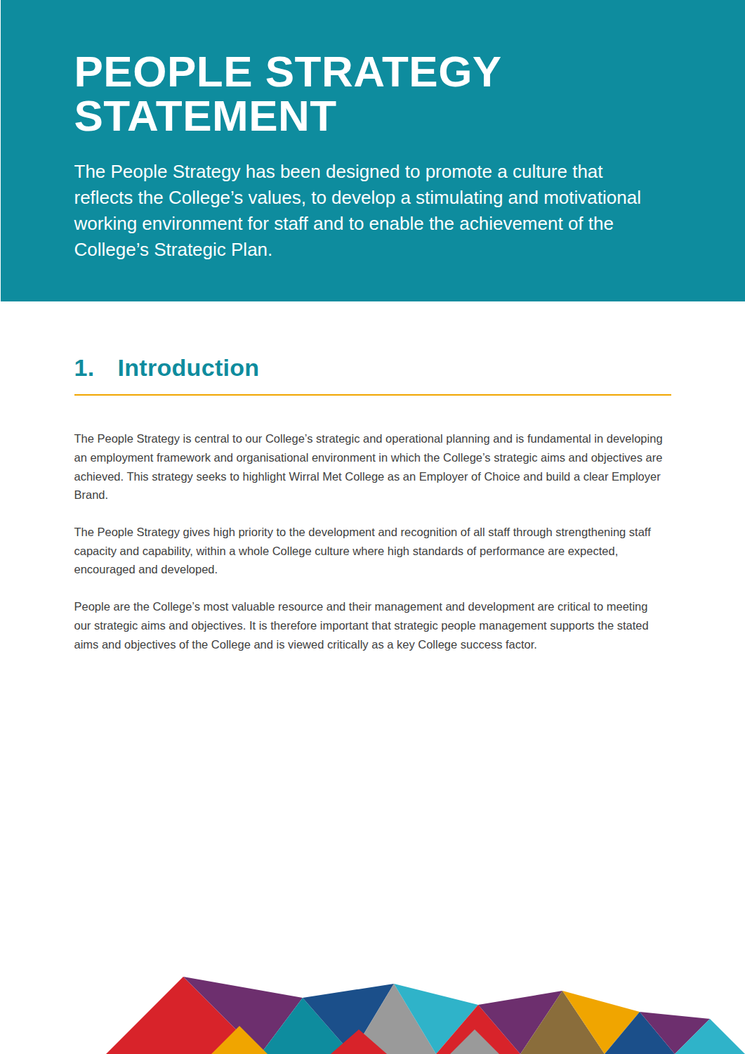People Strategy Statement
The People Strategy has been designed to promote a culture that reflects the College’s values, to develop a stimulating and motivational working environment for staff and to enable the achievement of the College’s Strategic Plan.
1. Introduction
The People Strategy is central to our College’s strategic and operational planning and is fundamental in developing an employment framework and organisational environment in which the College’s strategic aims and objectives are achieved. This strategy seeks to highlight Wirral Met College as an Employer of Choice and build a clear Employer Brand.
The People Strategy gives high priority to the development and recognition of all staff through strengthening staff capacity and capability, within a whole College culture where high standards of performance are expected, encouraged and developed.
People are the College’s most valuable resource and their management and development are critical to meeting our strategic aims and objectives. It is therefore important that strategic people management supports the stated aims and objectives of the College and is viewed critically as a key College success factor.